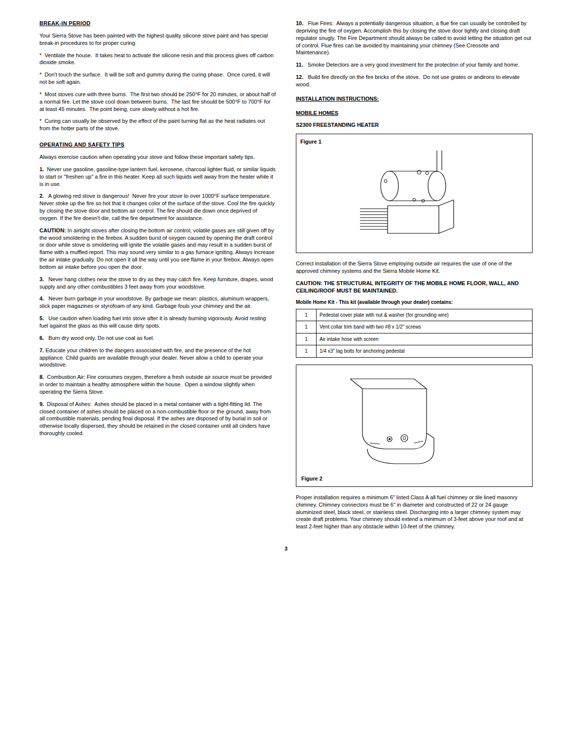BREAK-IN PERIOD
Your Sierra Stove has been painted with the highest quality silicone stove paint and has special break-in procedures to for proper curing.
* Ventilate the house. It takes heat to activate the silicone resin and this process gives off carbon dioxide smoke.
* Don't touch the surface. It will be soft and gummy during the curing phase. Once cured, it will not be soft again.
* Most stoves cure with three burns. The first two should be 250°F for 20 minutes, or about half of a normal fire. Let the stove cool down between burns. The last fire should be 500°F to 700°F for at least 45 minutes. The point being, cure slowly without a hot fire.
* Curing can usually be observed by the effect of the paint turning flat as the heat radiates out from the hotter parts of the stove.
OPERATING AND SAFETY TIPS
Always exercise caution when operating your stove and follow these important safety tips.
1. Never use gasoline, gasoline-type lantern fuel, kerosene, charcoal lighter fluid, or similar liquids to start or "freshen up" a fire in this heater. Keep all such liquids well away from the heater while it is in use.
2. A glowing red stove is dangerous! Never fire your stove to over 1000°F surface temperature. Never stoke up the fire so hot that it changes color of the surface of the stove. Cool the fire quickly by closing the stove door and bottom air control. The fire should die down once deprived of oxygen. If the fire doesn't die, call the fire department for assistance.
CAUTION: In airtight stoves after closing the bottom air control, volatile gases are still given off by the wood smoldering in the firebox. A sudden burst of oxygen caused by opening the draft control or door while stove is smoldering will ignite the volatile gases and may result in a sudden burst of flame with a muffled report. This may sound very similar to a gas furnace igniting. Always increase the air intake gradually. Do not open it all the way until you see flame in your firebox. Always open bottom air intake before you open the door.
3. Never hang clothes near the stove to dry as they may catch fire. Keep furniture, drapes, wood supply and any other combustibles 3 feet away from your woodstove.
4. Never burn garbage in your woodstove. By garbage we mean: plastics, aluminum wrappers, slick paper magazines or styrofoam of any kind. Garbage fouls your chimney and the air.
5. Use caution when loading fuel into stove after it is already burning vigorously. Avoid resting fuel against the glass as this will cause dirty spots.
6. Burn dry wood only. Do not use coal as fuel.
7. Educate your children to the dangers associated with fire, and the presence of the hot appliance. Child guards are available through your dealer. Never allow a child to operate your woodstove.
8. Combustion Air: Fire consumes oxygen, therefore a fresh outside air source must be provided in order to maintain a healthy atmosphere within the house. Open a window slightly when operating the Sierra Stove.
9. Disposal of Ashes: Ashes should be placed in a metal container with a tight-fitting lid. The closed container of ashes should be placed on a non-combustible floor or the ground, away from all combustible materials, pending final disposal. If the ashes are disposed of by burial in soil or otherwise locally dispersed, they should be retained in the closed container until all cinders have thoroughly cooled.
10. Flue Fires: Always a potentially dangerous situation, a flue fire can usually be controlled by depriving the fire of oxygen. Accomplish this by closing the stove door tightly and closing draft regulator snugly. The Fire Department should always be called to avoid letting the situation get out of control. Flue fires can be avoided by maintaining your chimney (See Creosote and Maintenance).
11. Smoke Detectors are a very good investment for the protection of your family and home.
12. Build fire directly on the fire bricks of the stove. Do not use grates or andirons to elevate wood.
INSTALLATION INSTRUCTIONS:
MOBILE HOMES
S2300 FREESTANDING HEATER
Figure 1
Correct installation of the Sierra Stove employing outside air requires the use of one of the approved chimney systems and the Sierra Mobile Home Kit.
CAUTION: THE STRUCTURAL INTEGRITY OF THE MOBILE HOME FLOOR, WALL, AND CEILING/ROOF MUST BE MAINTAINED.
Mobile Home Kit - This kit (available through your dealer) contains:
| 1 | Pedestal cover plate with nut & washer (for grounding wire) |
| 1 | Vent collar trim band with two #8 x 1/2" screws |
| 1 | Air intake hose with screen |
| 1 | 1/4 x3" lag bolts for anchoring pedestal |
Figure 2
Proper installation requires a minimum 6" listed Class A all fuel chimney or tile lined masonry chimney. Chimney connectors must be 6" in diameter and constructed of 22 or 24 gauge aluminized steel, black steel, or stainless steel. Discharging into a larger chimney system may create draft problems. Your chimney should extend a minimum of 3-feet above your roof and at least 2-feet higher than any obstacle within 10-feet of the chimney.
3